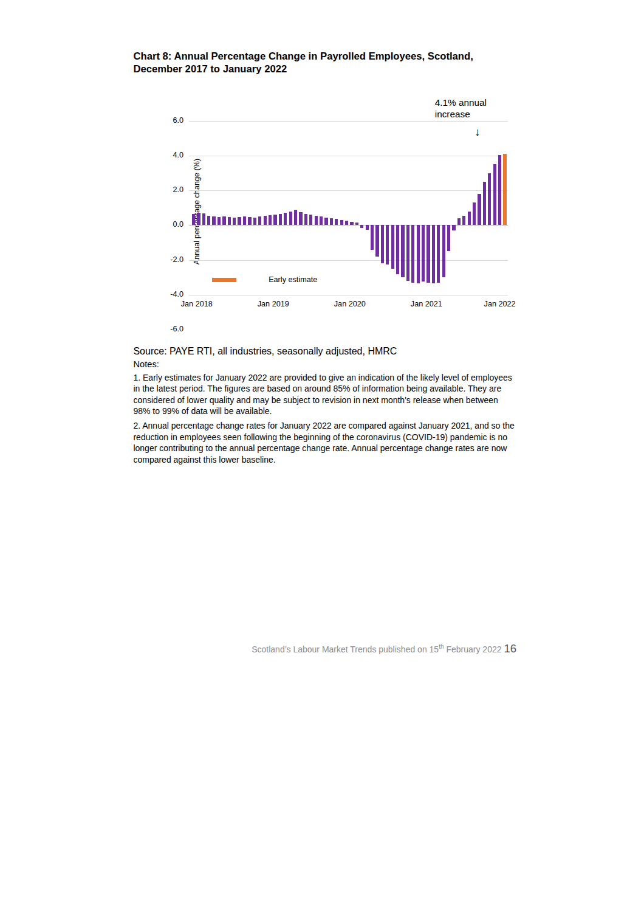Chart 8: Annual Percentage Change in Payrolled Employees, Scotland, December 2017 to January 2022
4.1% annual increase
↓
Annual percentage change (%)
6.0 4.0 2.0 0.0 -2.0 -4.0 -6.0
Early estimate
Jan 2018 Jan 2019 Jan 2020 Jan 2021 Jan 2022
Source: PAYE RTI, all industries, seasonally adjusted, HMRC
Notes:
1. Early estimates for January 2022 are provided to give an indication of the likely level of employees in the latest period. The figures are based on around 85% of information being available. They are considered of lower quality and may be subject to revision in next month's release when between 98% to 99% of data will be available.
2. Annual percentage change rates for January 2022 are compared against January 2021, and so the reduction in employees seen following the beginning of the coronavirus (COVID-19) pandemic is no longer contributing to the annual percentage change rate. Annual percentage change rates are now compared against this lower baseline.
Scotland’s Labour Market Trends published on 15th February 2022 16